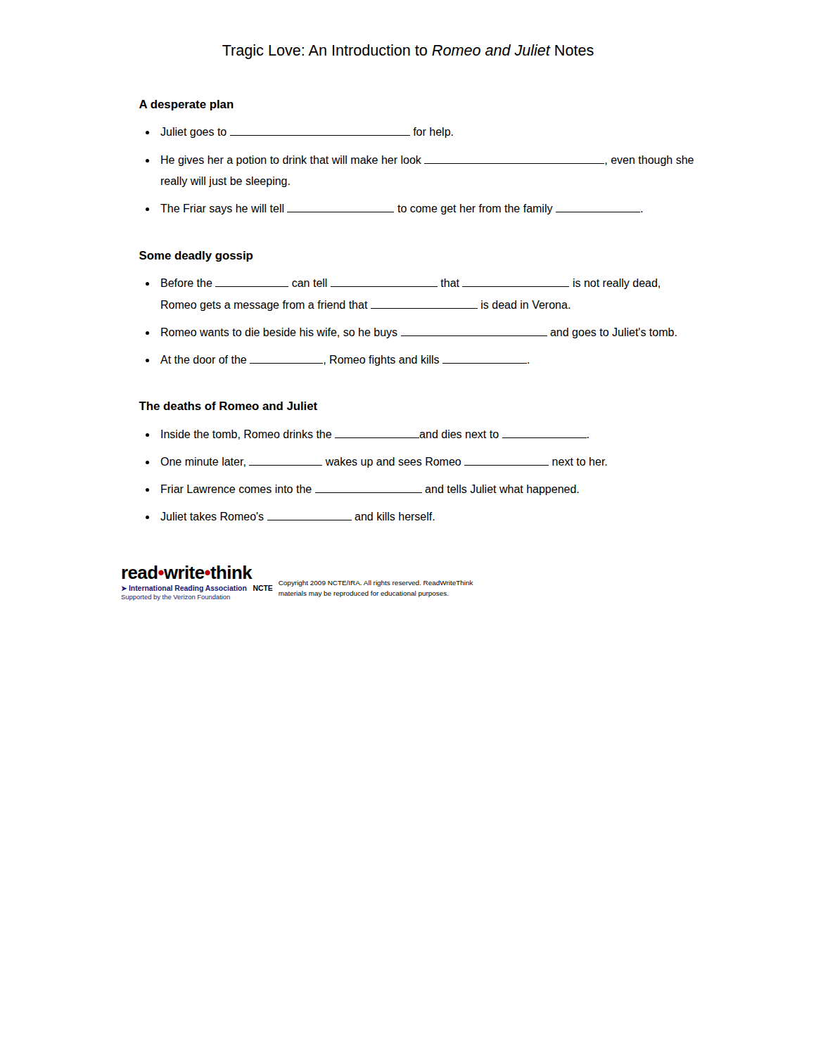Tragic Love: An Introduction to Romeo and Juliet Notes
A desperate plan
Juliet goes to for help.
He gives her a potion to drink that will make her look , even though she really will just be sleeping.
The Friar says he will tell to come get her from the family .
Some deadly gossip
Before the can tell that is not really dead, Romeo gets a message from a friend that is dead in Verona.
Romeo wants to die beside his wife, so he buys and goes to Juliet's tomb.
At the door of the , Romeo fights and kills .
The deaths of Romeo and Juliet
Inside the tomb, Romeo drinks the and dies next to .
One minute later, wakes up and sees Romeo next to her.
Friar Lawrence comes into the and tells Juliet what happened.
Juliet takes Romeo's and kills herself.
read•write•think
➤ International Reading Association NCTE
Supported by the Verizon Foundation
Copyright 2009 NCTE/IRA. All rights reserved. ReadWriteThink
materials may be reproduced for educational purposes.